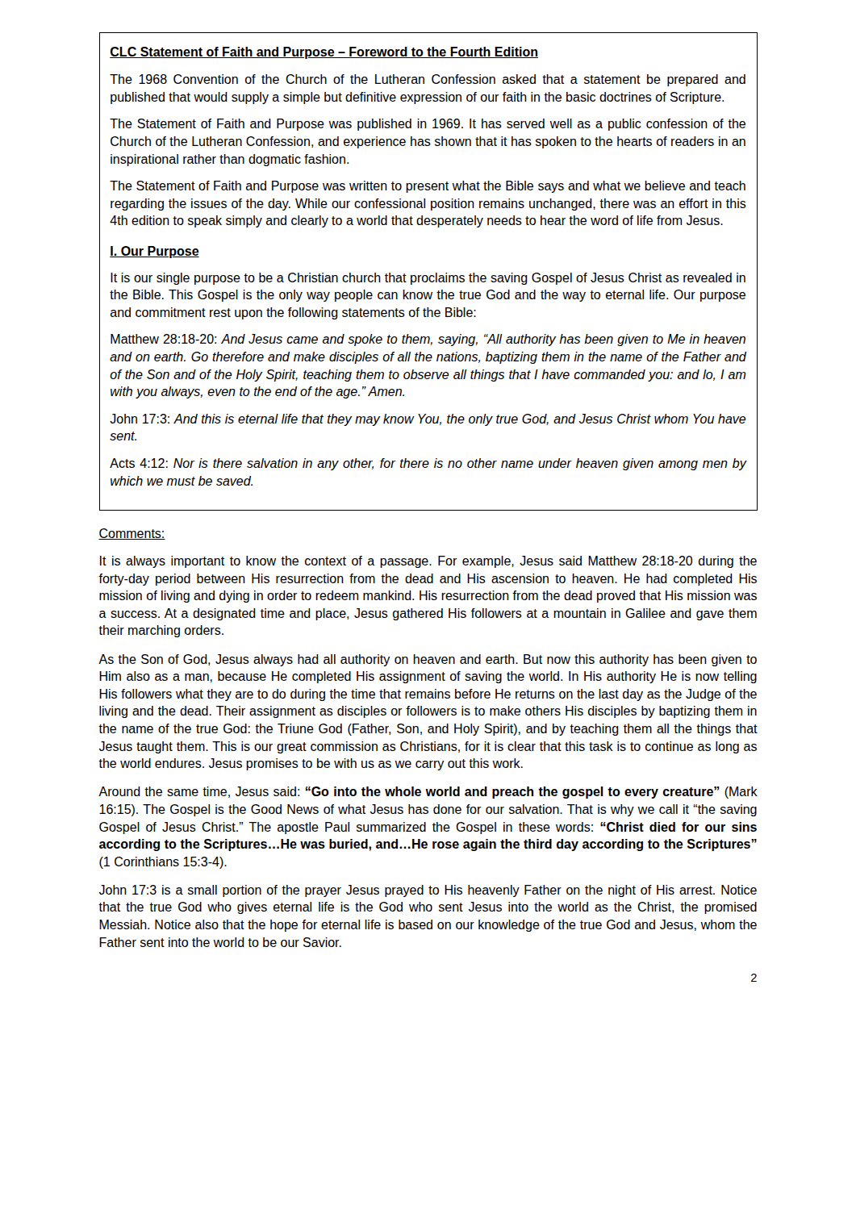CLC Statement of Faith and Purpose – Foreword to the Fourth Edition
The 1968 Convention of the Church of the Lutheran Confession asked that a statement be prepared and published that would supply a simple but definitive expression of our faith in the basic doctrines of Scripture.
The Statement of Faith and Purpose was published in 1969. It has served well as a public confession of the Church of the Lutheran Confession, and experience has shown that it has spoken to the hearts of readers in an inspirational rather than dogmatic fashion.
The Statement of Faith and Purpose was written to present what the Bible says and what we believe and teach regarding the issues of the day. While our confessional position remains unchanged, there was an effort in this 4th edition to speak simply and clearly to a world that desperately needs to hear the word of life from Jesus.
I. Our Purpose
It is our single purpose to be a Christian church that proclaims the saving Gospel of Jesus Christ as revealed in the Bible. This Gospel is the only way people can know the true God and the way to eternal life. Our purpose and commitment rest upon the following statements of the Bible:
Matthew 28:18-20: And Jesus came and spoke to them, saying, “All authority has been given to Me in heaven and on earth. Go therefore and make disciples of all the nations, baptizing them in the name of the Father and of the Son and of the Holy Spirit, teaching them to observe all things that I have commanded you: and lo, I am with you always, even to the end of the age.” Amen.
John 17:3: And this is eternal life that they may know You, the only true God, and Jesus Christ whom You have sent.
Acts 4:12: Nor is there salvation in any other, for there is no other name under heaven given among men by which we must be saved.
Comments:
It is always important to know the context of a passage. For example, Jesus said Matthew 28:18-20 during the forty-day period between His resurrection from the dead and His ascension to heaven. He had completed His mission of living and dying in order to redeem mankind. His resurrection from the dead proved that His mission was a success. At a designated time and place, Jesus gathered His followers at a mountain in Galilee and gave them their marching orders.
As the Son of God, Jesus always had all authority on heaven and earth. But now this authority has been given to Him also as a man, because He completed His assignment of saving the world. In His authority He is now telling His followers what they are to do during the time that remains before He returns on the last day as the Judge of the living and the dead. Their assignment as disciples or followers is to make others His disciples by baptizing them in the name of the true God: the Triune God (Father, Son, and Holy Spirit), and by teaching them all the things that Jesus taught them. This is our great commission as Christians, for it is clear that this task is to continue as long as the world endures. Jesus promises to be with us as we carry out this work.
Around the same time, Jesus said: “Go into the whole world and preach the gospel to every creature” (Mark 16:15). The Gospel is the Good News of what Jesus has done for our salvation. That is why we call it “the saving Gospel of Jesus Christ.” The apostle Paul summarized the Gospel in these words: “Christ died for our sins according to the Scriptures…He was buried, and…He rose again the third day according to the Scriptures” (1 Corinthians 15:3-4).
John 17:3 is a small portion of the prayer Jesus prayed to His heavenly Father on the night of His arrest. Notice that the true God who gives eternal life is the God who sent Jesus into the world as the Christ, the promised Messiah. Notice also that the hope for eternal life is based on our knowledge of the true God and Jesus, whom the Father sent into the world to be our Savior.
2